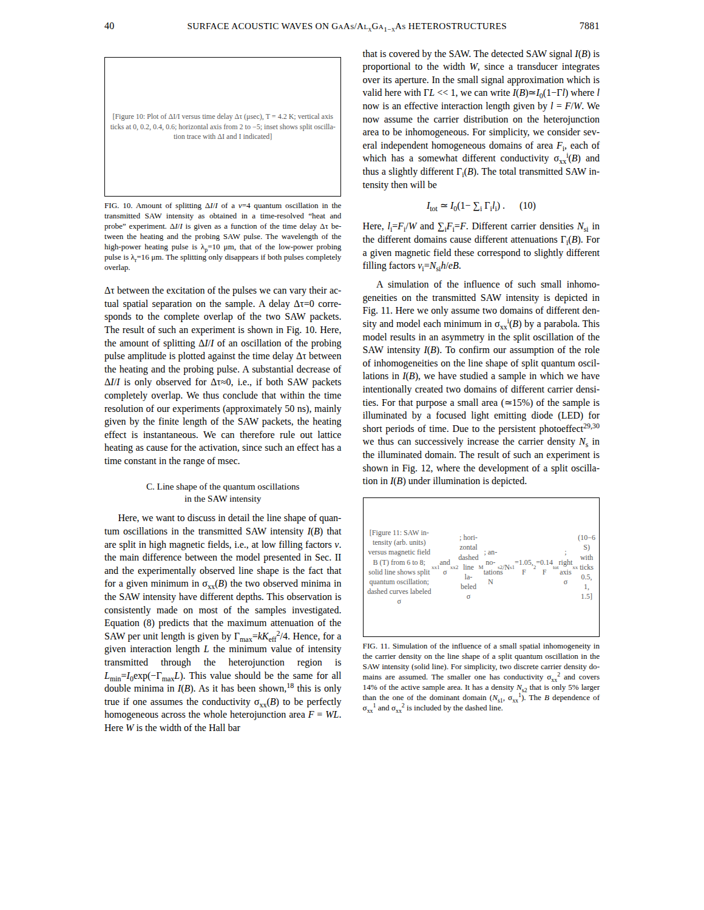40 SURFACE ACOUSTIC WAVES ON GaAs/AlxGa1−xAs HETEROSTRUCTURES 7881
[Figure 10: Plot of ΔI/I versus time delay Δτ (μsec), T = 4.2 K; vertical axis ticks at 0, 0.2, 0.4, 0.6; horizontal axis from 2 to −5; inset shows split oscillation trace with ΔI and I indicated]
FIG. 10. Amount of splitting ΔI/I of a ν=4 quantum oscillation in the transmitted SAW intensity as obtained in a time-resolved “heat and probe” experiment. ΔI/I is given as a function of the time delay Δτ between the heating and the probing SAW pulse. The wavelength of the high-power heating pulse is λp=10 μm, that of the low-power probing pulse is λr=16 μm. The splitting only disappears if both pulses completely overlap.
Δτ between the excitation of the pulses we can vary their actual spatial separation on the sample. A delay Δτ=0 corresponds to the complete overlap of the two SAW packets. The result of such an experiment is shown in Fig. 10. Here, the amount of splitting ΔI/I of an oscillation of the probing pulse amplitude is plotted against the time delay Δτ between the heating and the probing pulse. A substantial decrease of ΔI/I is only observed for Δτ≈0, i.e., if both SAW packets completely overlap. We thus conclude that within the time resolution of our experiments (approximately 50 ns), mainly given by the finite length of the SAW packets, the heating effect is instantaneous. We can therefore rule out lattice heating as cause for the activation, since such an effect has a time constant in the range of msec.
C. Line shape of the quantum oscillations
in the SAW intensity
Here, we want to discuss in detail the line shape of quantum oscillations in the transmitted SAW intensity I(B) that are split in high magnetic fields, i.e., at low filling factors ν. the main difference between the model presented in Sec. II and the experimentally observed line shape is the fact that for a given minimum in σxx(B) the two observed minima in the SAW intensity have different depths. This observation is consistently made on most of the samples investigated. Equation (8) predicts that the maximum attenuation of the SAW per unit length is given by Γmax=kKeff2/4. Hence, for a given interaction length L the minimum value of intensity transmitted through the heterojunction region is Lmin=I0exp(−ΓmaxL). This value should be the same for all double minima in I(B). As it has been shown,18 this is only true if one assumes the conductivity σxx(B) to be perfectly homogeneous across the whole heterojunction area F = WL. Here W is the width of the Hall bar
that is covered by the SAW. The detected SAW signal I(B) is proportional to the width W, since a transducer integrates over its aperture. In the small signal approximation which is valid here with ΓL << 1, we can write I(B)≃I0(1−Γl) where l now is an effective interaction length given by l = F/W. We now assume the carrier distribution on the heterojunction area to be inhomogeneous. For simplicity, we consider several independent homogeneous domains of area Fi, each of which has a somewhat different conductivity σxxi(B) and thus a slightly different Γi(B). The total transmitted SAW intensity then will be
Itot ≃ I0(1− ∑i Γili) . (10)
Here, li=Fi/W and ∑iFi=F. Different carrier densities Nsi in the different domains cause different attenuations Γi(B). For a given magnetic field these correspond to slightly different filling factors νi=Nsih/eB.
A simulation of the influence of such small inhomogeneities on the transmitted SAW intensity is depicted in Fig. 11. Here we only assume two domains of different density and model each minimum in σxxi(B) by a parabola. This model results in an asymmetry in the split oscillation of the SAW intensity I(B). To confirm our assumption of the role of inhomogeneities on the line shape of split quantum oscillations in I(B), we have studied a sample in which we have intentionally created two domains of different carrier densities. For that purpose a small area (≃15%) of the sample is illuminated by a focused light emitting diode (LED) for short periods of time. Due to the persistent photoeffect29,30 we thus can successively increase the carrier density Ns in the illuminated domain. The result of such an experiment is shown in Fig. 12, where the development of a split oscillation in I(B) under illumination is depicted.
[Figure 11: SAW intensity (arb. units) versus magnetic field B (T) from 6 to 8; solid line shows split quantum oscillation; dashed curves labeled σxx1 and σxx2; horizontal dashed line labeled σM; annotations Ns2/Ns1=1.05, F2=0.14 Ftot; right axis σxx (10−6 S) with ticks 0.5, 1, 1.5]
FIG. 11. Simulation of the influence of a small spatial inhomogeneity in the carrier density on the line shape of a split quantum oscillation in the SAW intensity (solid line). For simplicity, two discrete carrier density domains are assumed. The smaller one has conductivity σxx2 and covers 14% of the active sample area. It has a density Ns2 that is only 5% larger than the one of the dominant domain (Ns1, σxx1). The B dependence of σxx1 and σxx2 is included by the dashed line.